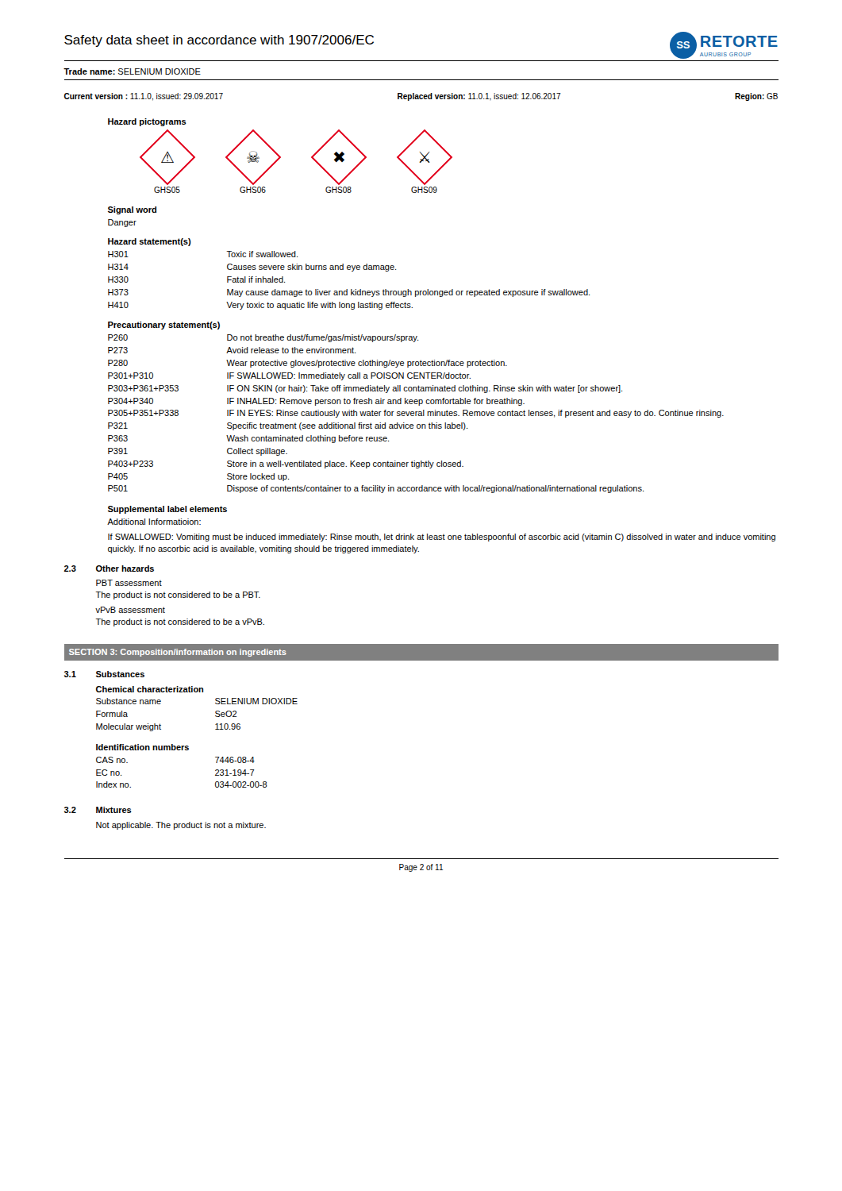Safety data sheet in accordance with 1907/2006/EC
SS RETORTE
AURUBIS GROUP
Trade name: SELENIUM DIOXIDE
Current version : 11.1.0, issued: 29.09.2017 Replaced version: 11.0.1, issued: 12.06.2017 Region: GB
Hazard pictograms
⚠
GHS05
☠
GHS06
✖
GHS08
⚔
GHS09
Signal word
Danger
Hazard statement(s)
| H301 | Toxic if swallowed. |
| H314 | Causes severe skin burns and eye damage. |
| H330 | Fatal if inhaled. |
| H373 | May cause damage to liver and kidneys through prolonged or repeated exposure if swallowed. |
| H410 | Very toxic to aquatic life with long lasting effects. |
Precautionary statement(s)
| P260 | Do not breathe dust/fume/gas/mist/vapours/spray. |
| P273 | Avoid release to the environment. |
| P280 | Wear protective gloves/protective clothing/eye protection/face protection. |
| P301+P310 | IF SWALLOWED: Immediately call a POISON CENTER/doctor. |
| P303+P361+P353 | IF ON SKIN (or hair): Take off immediately all contaminated clothing. Rinse skin with water [or shower]. |
| P304+P340 | IF INHALED: Remove person to fresh air and keep comfortable for breathing. |
| P305+P351+P338 | IF IN EYES: Rinse cautiously with water for several minutes. Remove contact lenses, if present and easy to do. Continue rinsing. |
| P321 | Specific treatment (see additional first aid advice on this label). |
| P363 | Wash contaminated clothing before reuse. |
| P391 | Collect spillage. |
| P403+P233 | Store in a well-ventilated place. Keep container tightly closed. |
| P405 | Store locked up. |
| P501 | Dispose of contents/container to a facility in accordance with local/regional/national/international regulations. |
Supplemental label elements
Additional Informatioion:
If SWALLOWED: Vomiting must be induced immediately: Rinse mouth, let drink at least one tablespoonful of ascorbic acid (vitamin C) dissolved in water and induce vomiting quickly. If no ascorbic acid is available, vomiting should be triggered immediately.
2.3
Other hazards
PBT assessment
The product is not considered to be a PBT.
vPvB assessment
The product is not considered to be a vPvB.
SECTION 3: Composition/information on ingredients
3.1
Substances
Chemical characterization
| Substance name | SELENIUM DIOXIDE |
| Formula | SeO2 |
| Molecular weight | 110.96 |
Identification numbers
| CAS no. | 7446-08-4 |
| EC no. | 231-194-7 |
| Index no. | 034-002-00-8 |
3.2
Mixtures
Not applicable. The product is not a mixture.
Page 2 of 11